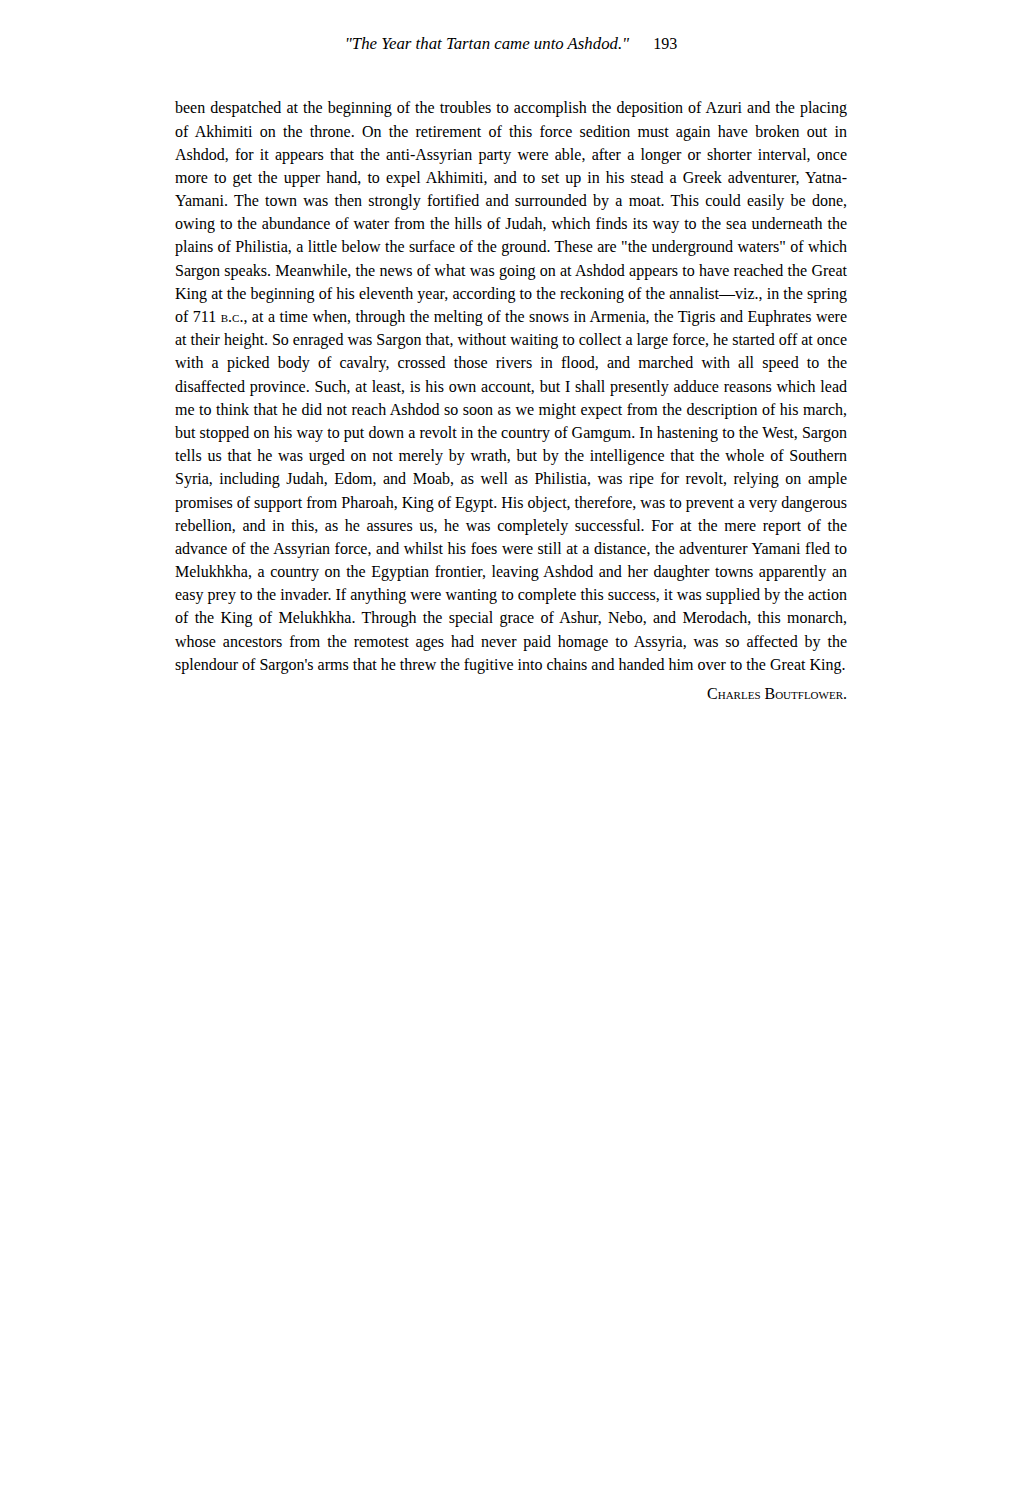"The Year that Tartan came unto Ashdod."
193
been despatched at the beginning of the troubles to accomplish the deposition of Azuri and the placing of Akhimiti on the throne. On the retirement of this force sedition must again have broken out in Ashdod, for it appears that the anti-Assyrian party were able, after a longer or shorter interval, once more to get the upper hand, to expel Akhimiti, and to set up in his stead a Greek adventurer, Yatna-Yamani. The town was then strongly fortified and surrounded by a moat. This could easily be done, owing to the abundance of water from the hills of Judah, which finds its way to the sea underneath the plains of Philistia, a little below the surface of the ground. These are "the underground waters" of which Sargon speaks. Meanwhile, the news of what was going on at Ashdod appears to have reached the Great King at the beginning of his eleventh year, according to the reckoning of the annalist—viz., in the spring of 711 b.c., at a time when, through the melting of the snows in Armenia, the Tigris and Euphrates were at their height. So enraged was Sargon that, without waiting to collect a large force, he started off at once with a picked body of cavalry, crossed those rivers in flood, and marched with all speed to the disaffected province. Such, at least, is his own account, but I shall presently adduce reasons which lead me to think that he did not reach Ashdod so soon as we might expect from the description of his march, but stopped on his way to put down a revolt in the country of Gamgum. In hastening to the West, Sargon tells us that he was urged on not merely by wrath, but by the intelligence that the whole of Southern Syria, including Judah, Edom, and Moab, as well as Philistia, was ripe for revolt, relying on ample promises of support from Pharoah, King of Egypt. His object, therefore, was to prevent a very dangerous rebellion, and in this, as he assures us, he was completely successful. For at the mere report of the advance of the Assyrian force, and whilst his foes were still at a distance, the adventurer Yamani fled to Melukhkha, a country on the Egyptian frontier, leaving Ashdod and her daughter towns apparently an easy prey to the invader. If anything were wanting to complete this success, it was supplied by the action of the King of Melukhkha. Through the special grace of Ashur, Nebo, and Merodach, this monarch, whose ancestors from the remotest ages had never paid homage to Assyria, was so affected by the splendour of Sargon's arms that he threw the fugitive into chains and handed him over to the Great King.
Charles Boutflower.